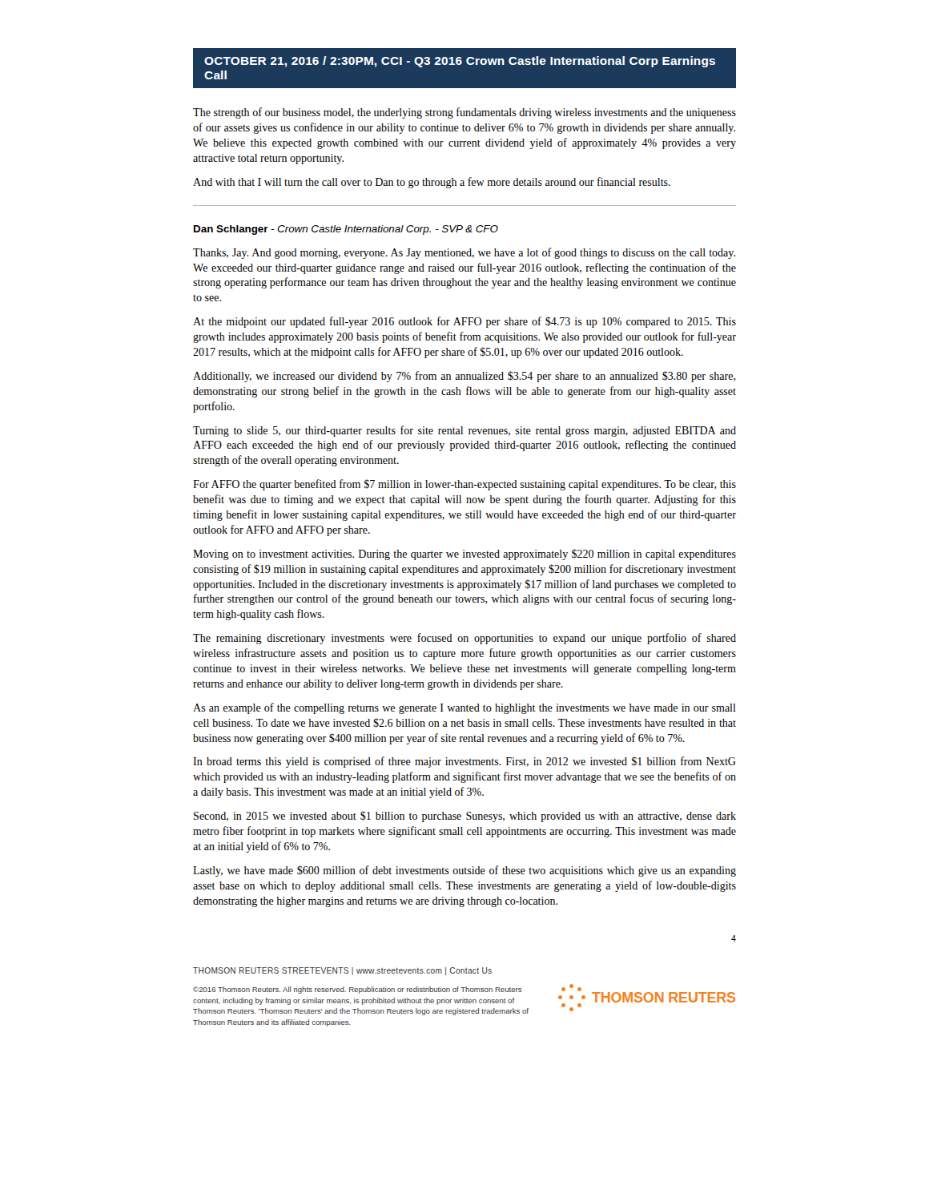OCTOBER 21, 2016 / 2:30PM, CCI - Q3 2016 Crown Castle International Corp Earnings Call
The strength of our business model, the underlying strong fundamentals driving wireless investments and the uniqueness of our assets gives us confidence in our ability to continue to deliver 6% to 7% growth in dividends per share annually. We believe this expected growth combined with our current dividend yield of approximately 4% provides a very attractive total return opportunity.
And with that I will turn the call over to Dan to go through a few more details around our financial results.
Dan Schlanger - Crown Castle International Corp. - SVP & CFO
Thanks, Jay. And good morning, everyone. As Jay mentioned, we have a lot of good things to discuss on the call today. We exceeded our third-quarter guidance range and raised our full-year 2016 outlook, reflecting the continuation of the strong operating performance our team has driven throughout the year and the healthy leasing environment we continue to see.
At the midpoint our updated full-year 2016 outlook for AFFO per share of $4.73 is up 10% compared to 2015. This growth includes approximately 200 basis points of benefit from acquisitions. We also provided our outlook for full-year 2017 results, which at the midpoint calls for AFFO per share of $5.01, up 6% over our updated 2016 outlook.
Additionally, we increased our dividend by 7% from an annualized $3.54 per share to an annualized $3.80 per share, demonstrating our strong belief in the growth in the cash flows will be able to generate from our high-quality asset portfolio.
Turning to slide 5, our third-quarter results for site rental revenues, site rental gross margin, adjusted EBITDA and AFFO each exceeded the high end of our previously provided third-quarter 2016 outlook, reflecting the continued strength of the overall operating environment.
For AFFO the quarter benefited from $7 million in lower-than-expected sustaining capital expenditures. To be clear, this benefit was due to timing and we expect that capital will now be spent during the fourth quarter. Adjusting for this timing benefit in lower sustaining capital expenditures, we still would have exceeded the high end of our third-quarter outlook for AFFO and AFFO per share.
Moving on to investment activities. During the quarter we invested approximately $220 million in capital expenditures consisting of $19 million in sustaining capital expenditures and approximately $200 million for discretionary investment opportunities. Included in the discretionary investments is approximately $17 million of land purchases we completed to further strengthen our control of the ground beneath our towers, which aligns with our central focus of securing long-term high-quality cash flows.
The remaining discretionary investments were focused on opportunities to expand our unique portfolio of shared wireless infrastructure assets and position us to capture more future growth opportunities as our carrier customers continue to invest in their wireless networks. We believe these net investments will generate compelling long-term returns and enhance our ability to deliver long-term growth in dividends per share.
As an example of the compelling returns we generate I wanted to highlight the investments we have made in our small cell business. To date we have invested $2.6 billion on a net basis in small cells. These investments have resulted in that business now generating over $400 million per year of site rental revenues and a recurring yield of 6% to 7%.
In broad terms this yield is comprised of three major investments. First, in 2012 we invested $1 billion from NextG which provided us with an industry-leading platform and significant first mover advantage that we see the benefits of on a daily basis. This investment was made at an initial yield of 3%.
Second, in 2015 we invested about $1 billion to purchase Sunesys, which provided us with an attractive, dense dark metro fiber footprint in top markets where significant small cell appointments are occurring. This investment was made at an initial yield of 6% to 7%.
Lastly, we have made $600 million of debt investments outside of these two acquisitions which give us an expanding asset base on which to deploy additional small cells. These investments are generating a yield of low-double-digits demonstrating the higher margins and returns we are driving through co-location.
4
THOMSON REUTERS STREETEVENTS | www.streetevents.com | Contact Us
©2016 Thomson Reuters. All rights reserved. Republication or redistribution of Thomson Reuters content, including by framing or similar means, is prohibited without the prior written consent of Thomson Reuters. 'Thomson Reuters' and the Thomson Reuters logo are registered trademarks of Thomson Reuters and its affiliated companies.
THOMSON REUTERS